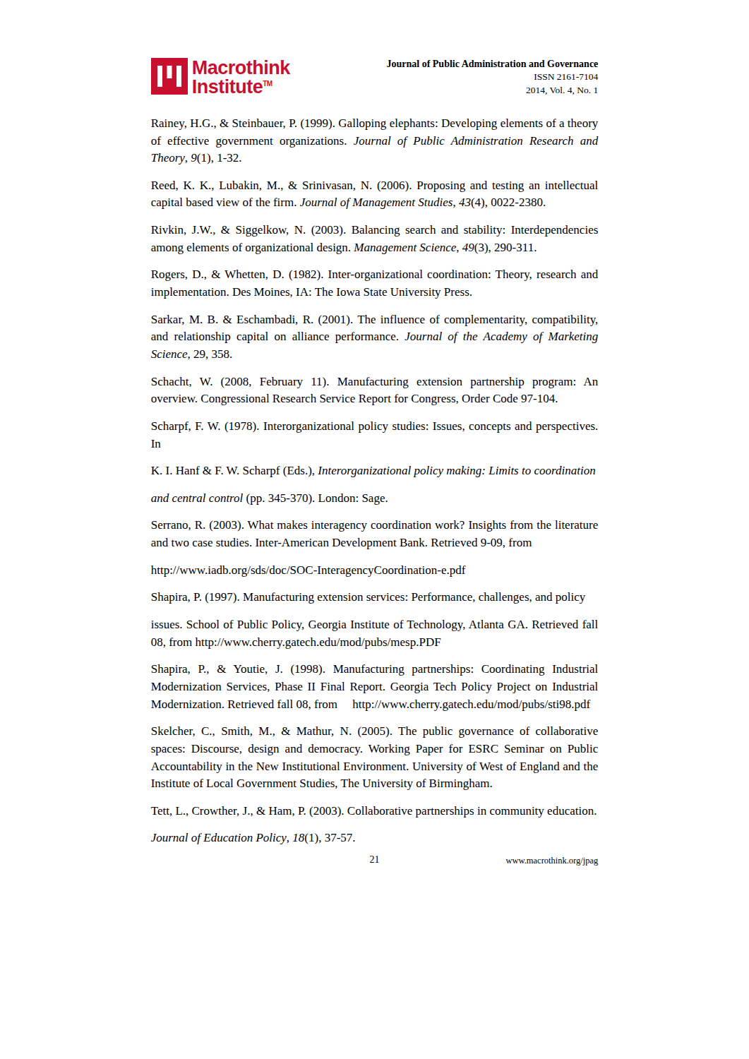Macrothink InstituteTM
Journal of Public Administration and Governance
ISSN 2161-7104
2014, Vol. 4, No. 1
Rainey, H.G., & Steinbauer, P. (1999). Galloping elephants: Developing elements of a theory of effective government organizations. Journal of Public Administration Research and Theory, 9(1), 1-32.
Reed, K. K., Lubakin, M., & Srinivasan, N. (2006). Proposing and testing an intellectual capital based view of the firm. Journal of Management Studies, 43(4), 0022-2380.
Rivkin, J.W., & Siggelkow, N. (2003). Balancing search and stability: Interdependencies among elements of organizational design. Management Science, 49(3), 290-311.
Rogers, D., & Whetten, D. (1982). Inter-organizational coordination: Theory, research and implementation. Des Moines, IA: The Iowa State University Press.
Sarkar, M. B. & Eschambadi, R. (2001). The influence of complementarity, compatibility, and relationship capital on alliance performance. Journal of the Academy of Marketing Science, 29, 358.
Schacht, W. (2008, February 11). Manufacturing extension partnership program: An overview. Congressional Research Service Report for Congress, Order Code 97-104.
Scharpf, F. W. (1978). Interorganizational policy studies: Issues, concepts and perspectives. In
K. I. Hanf & F. W. Scharpf (Eds.), Interorganizational policy making: Limits to coordination
and central control (pp. 345-370). London: Sage.
Serrano, R. (2003). What makes interagency coordination work? Insights from the literature and two case studies. Inter-American Development Bank. Retrieved 9-09, from
http://www.iadb.org/sds/doc/SOC-InteragencyCoordination-e.pdf
Shapira, P. (1997). Manufacturing extension services: Performance, challenges, and policy
issues. School of Public Policy, Georgia Institute of Technology, Atlanta GA. Retrieved fall 08, from http://www.cherry.gatech.edu/mod/pubs/mesp.PDF
Shapira, P., & Youtie, J. (1998). Manufacturing partnerships: Coordinating Industrial Modernization Services, Phase II Final Report. Georgia Tech Policy Project on Industrial Modernization. Retrieved fall 08, from http://www.cherry.gatech.edu/mod/pubs/sti98.pdf
Skelcher, C., Smith, M., & Mathur, N. (2005). The public governance of collaborative spaces: Discourse, design and democracy. Working Paper for ESRC Seminar on Public Accountability in the New Institutional Environment. University of West of England and the Institute of Local Government Studies, The University of Birmingham.
Tett, L., Crowther, J., & Ham, P. (2003). Collaborative partnerships in community education.
Journal of Education Policy, 18(1), 37-57.
21 www.macrothink.org/jpag